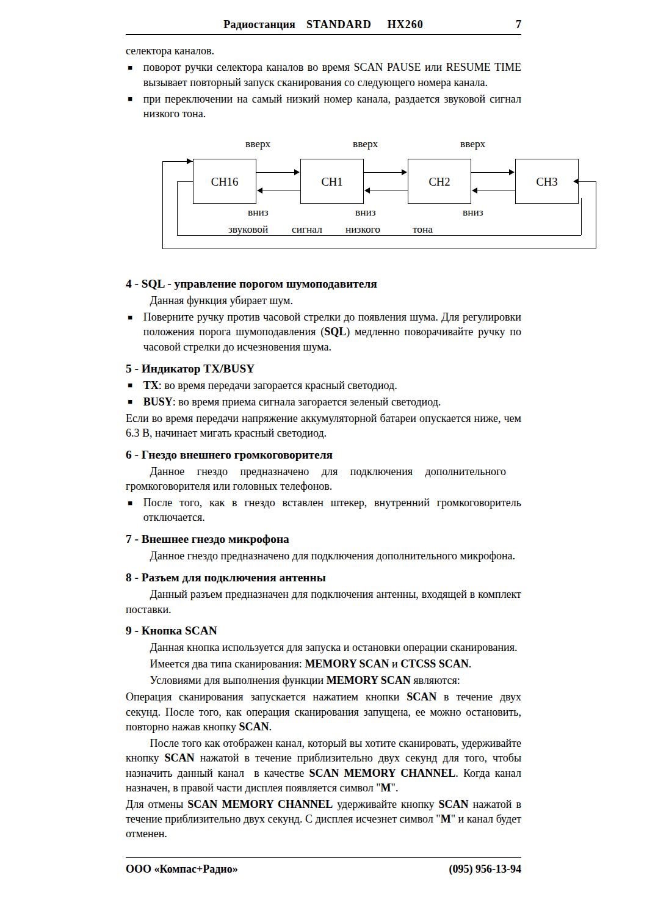РадиостанцияSTANDARD HX260
7
селектора каналов.
поворот ручки селектора каналов во время SCAN PAUSE или RESUME TIME вызывает повторный запуск сканирования со следующего номера канала.
при переключении на самый низкий номер канала, раздается звуковой сигнал низкого тона.
вверх
вверх
вверх
CH16
CH1
CH2
CH3
вниз
вниз
вниз
звуковой
сигнал
низкого
тона
4 - SQL - управление порогом шумоподавителя
Данная функция убирает шум.
Поверните ручку против часовой стрелки до появления шума. Для регулировки положения порога шумоподавления (SQL) медленно поворачивайте ручку по часовой стрелки до исчезновения шума.
5 - Индикатор TX/BUSY
TX: во время передачи загорается красный светодиод.
BUSY: во время приема сигнала загорается зеленый светодиод.
Если во время передачи напряжение аккумуляторной батареи опускается ниже, чем 6.3 В, начинает мигать красный светодиод.
6 - Гнездо внешнего громкоговорителя
Данное гнездо предназначено для подключения дополнительного громкоговорителя или головных телефонов.
После того, как в гнездо вставлен штекер, внутренний громкоговоритель отключается.
7 - Внешнее гнездо микрофона
Данное гнездо предназначено для подключения дополнительного микрофона.
8 - Разъем для подключения антенны
Данный разъем предназначен для подключения антенны, входящей в комплект поставки.
9 - Кнопка SCAN
Данная кнопка используется для запуска и остановки операции сканирования.
Имеется два типа сканирования: MEMORY SCAN и CTCSS SCAN.
Условиями для выполнения функции MEMORY SCAN являются:
Операция сканирования запускается нажатием кнопки SCAN в течение двух секунд. После того, как операция сканирования запущена, ее можно остановить, повторно нажав кнопку SCAN.
После того как отображен канал, который вы хотите сканировать, удерживайте кнопку SCAN нажатой в течение приблизительно двух секунд для того, чтобы назначить данный канал в качестве SCAN MEMORY CHANNEL. Когда канал назначен, в правой части дисплея появляется символ "M".
Для отмены SCAN MEMORY CHANNEL удерживайте кнопку SCAN нажатой в течение приблизительно двух секунд. С дисплея исчезнет символ "M" и канал будет отменен.
ООО «Компас+Радио»
(095) 956-13-94